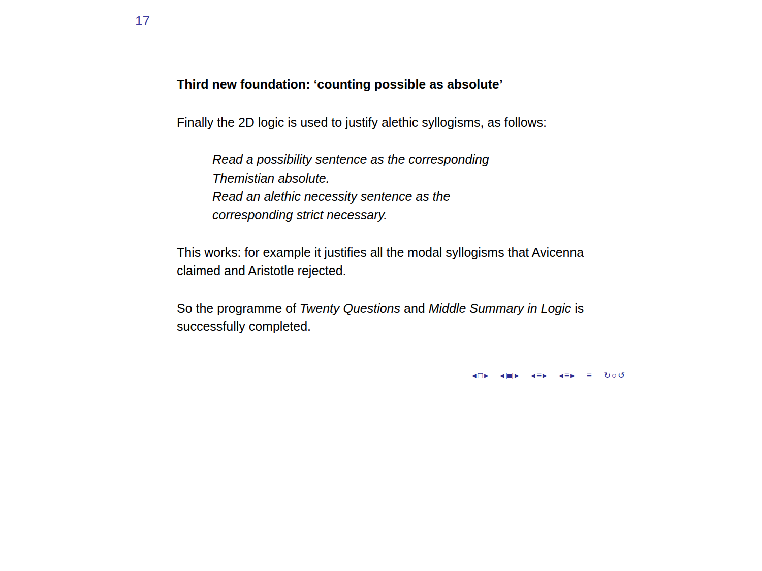17
Third new foundation: ‘counting possible as absolute’
Finally the 2D logic is used to justify alethic syllogisms, as follows:
Read a possibility sentence as the corresponding Themistian absolute. Read an alethic necessity sentence as the corresponding strict necessary.
This works: for example it justifies all the modal syllogisms that Avicenna claimed and Aristotle rejected.
So the programme of Twenty Questions and Middle Summary in Logic is successfully completed.
◂□▸ ◂▣▸ ◂≡▸ ◂≡▸ ≡ ↻○↺